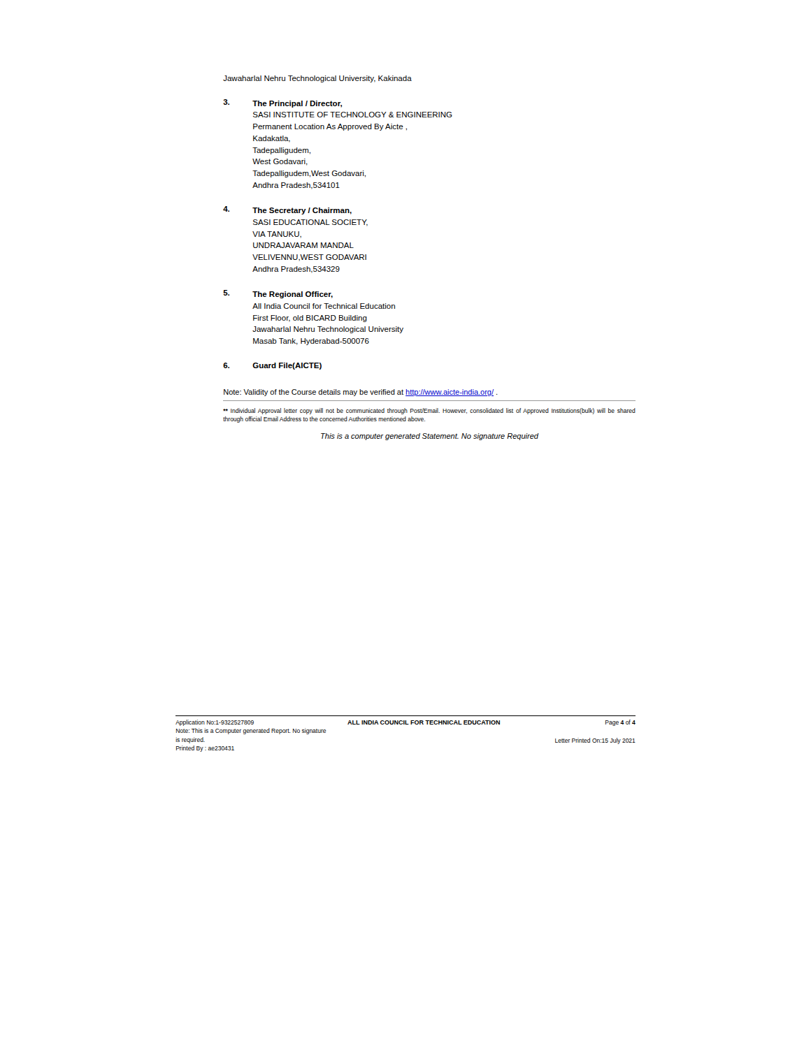Jawaharlal Nehru Technological University, Kakinada
3.
The Principal / Director,
SASI INSTITUTE OF TECHNOLOGY & ENGINEERING
Permanent Location As Approved By Aicte ,
Kadakatla,
Tadepalligudem,
West Godavari,
Tadepalligudem,West Godavari,
Andhra Pradesh,534101
4.
The Secretary / Chairman,
SASI EDUCATIONAL SOCIETY,
VIA TANUKU,
UNDRAJAVARAM MANDAL
VELIVENNU,WEST GODAVARI
Andhra Pradesh,534329
5.
The Regional Officer,
All India Council for Technical Education
First Floor, old BICARD Building
Jawaharlal Nehru Technological University
Masab Tank, Hyderabad-500076
6.
Guard File(AICTE)
Note: Validity of the Course details may be verified at http://www.aicte-india.org/ .
** Individual Approval letter copy will not be communicated through Post/Email. However, consolidated list of Approved Institutions(bulk) will be shared through official Email Address to the concerned Authorities mentioned above.
This is a computer generated Statement. No signature Required
Application No:1-9322527809
Note: This is a Computer generated Report. No signature is required.
Printed By : ae230431
ALL INDIA COUNCIL FOR TECHNICAL EDUCATION
Page 4 of 4
Letter Printed On:15 July 2021